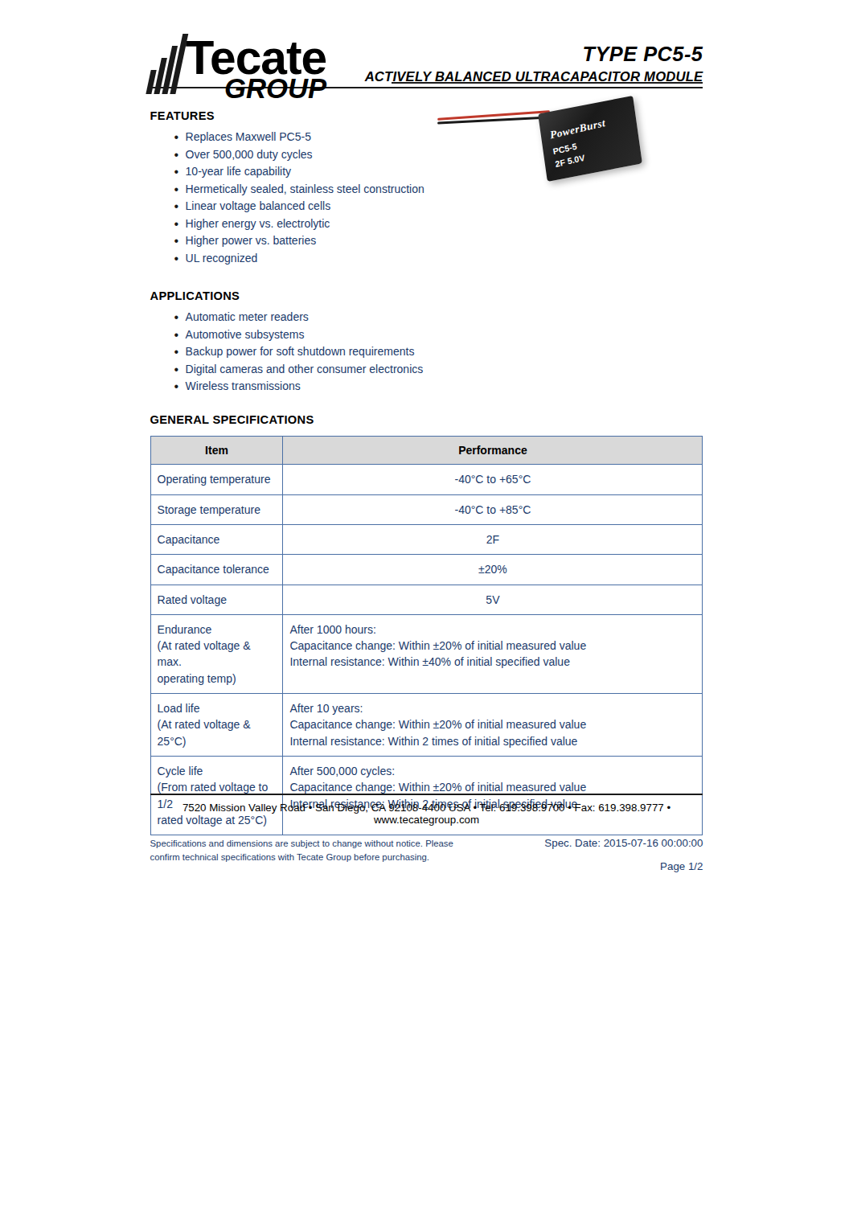Tecate
GROUP
TYPE PC5-5
ACTIVELY BALANCED ULTRACAPACITOR MODULE
FEATURES
Replaces Maxwell PC5-5
Over 500,000 duty cycles
10-year life capability
Hermetically sealed, stainless steel construction
Linear voltage balanced cells
Higher energy vs. electrolytic
Higher power vs. batteries
UL recognized
PowerBurst
PC5-5
2F 5.0V
APPLICATIONS
Automatic meter readers
Automotive subsystems
Backup power for soft shutdown requirements
Digital cameras and other consumer electronics
Wireless transmissions
GENERAL SPECIFICATIONS
| Item | Performance |
| --- | --- |
| Operating temperature | -40°C to +65°C |
| Storage temperature | -40°C to +85°C |
| Capacitance | 2F |
| Capacitance tolerance | ±20% |
| Rated voltage | 5V |
| Endurance (At rated voltage & max. operating temp) | After 1000 hours: Capacitance change: Within ±20% of initial measured value Internal resistance: Within ±40% of initial specified value |
| Load life (At rated voltage & 25°C) | After 10 years: Capacitance change: Within ±20% of initial measured value Internal resistance: Within 2 times of initial specified value |
| Cycle life (From rated voltage to 1/2 rated voltage at 25°C) | After 500,000 cycles: Capacitance change: Within ±20% of initial measured value Internal resistance: Within 2 times of initial specified value |
7520 Mission Valley Road • San Diego, CA 92108-4400 USA • Tel: 619.398.9700 • Fax: 619.398.9777 • www.tecategroup.com
Specifications and dimensions are subject to change without notice. Please
confirm technical specifications with Tecate Group before purchasing.
Spec. Date: 2015-07-16 00:00:00
Page 1/2